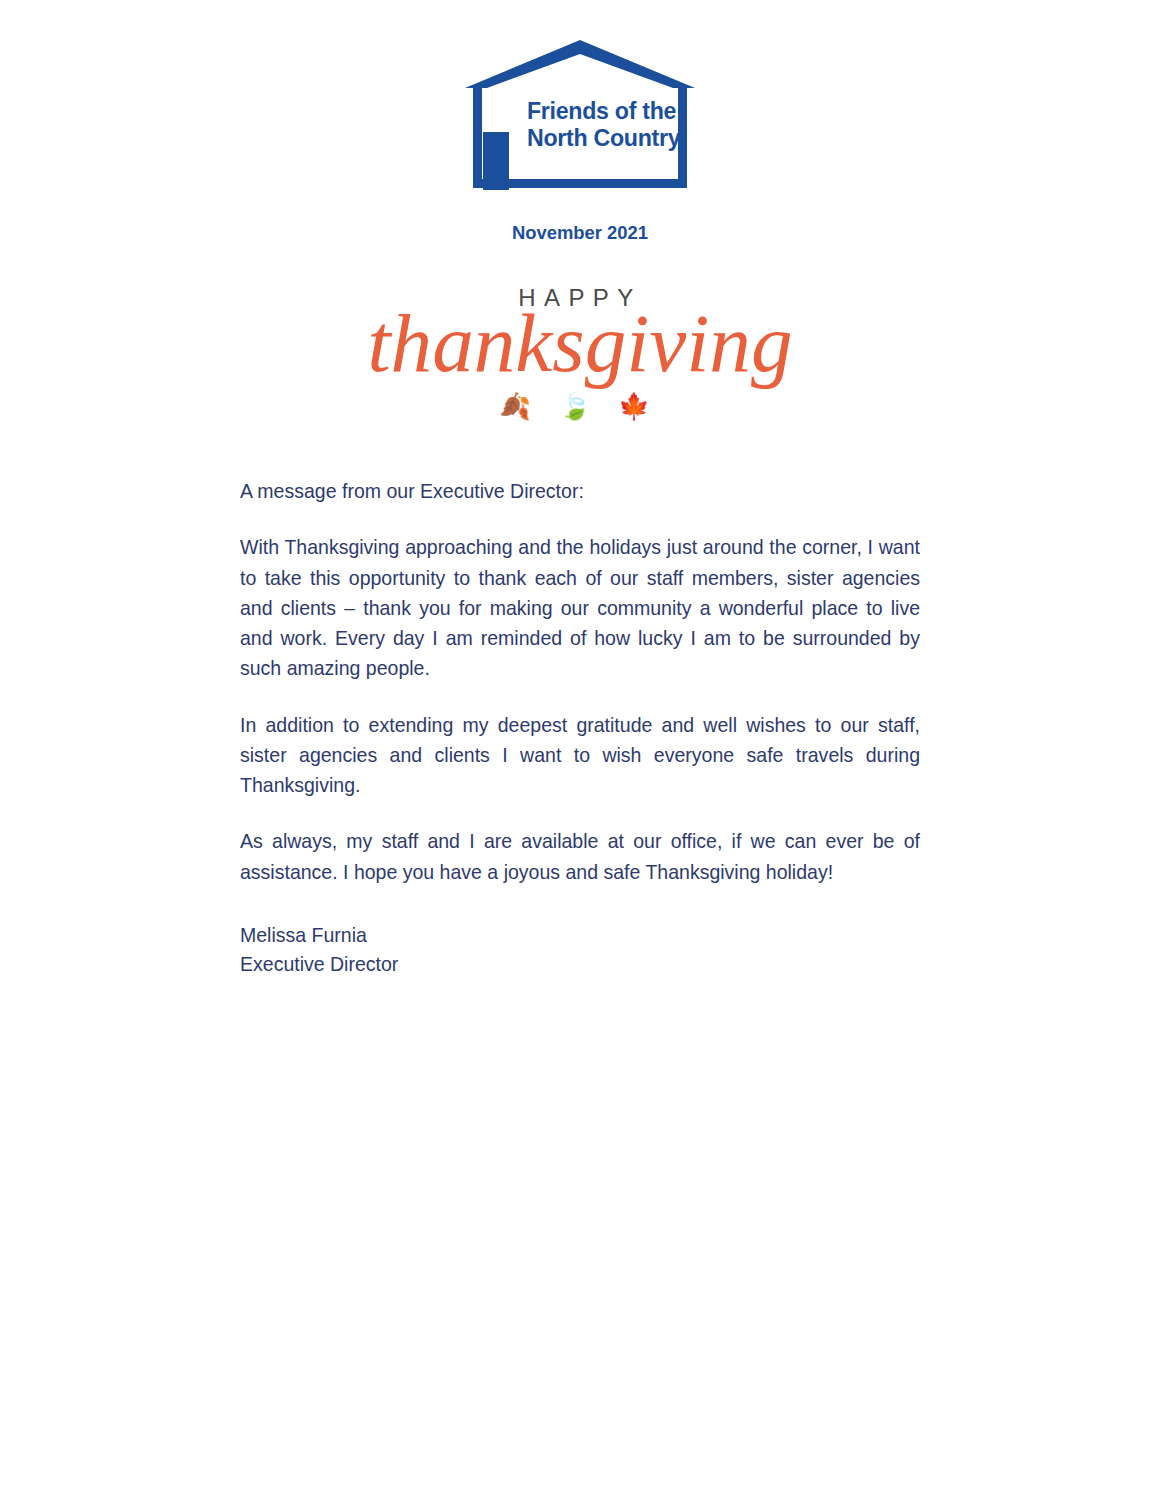Friends of the
North Country
November 2021
Happy
thanksgiving
🍂 🍃 🍁
A message from our Executive Director:
With Thanksgiving approaching and the holidays just around the corner, I want to take this opportunity to thank each of our staff members, sister agencies and clients – thank you for making our community a wonderful place to live and work. Every day I am reminded of how lucky I am to be surrounded by such amazing people.
In addition to extending my deepest gratitude and well wishes to our staff, sister agencies and clients I want to wish everyone safe travels during Thanksgiving.
As always, my staff and I are available at our office, if we can ever be of assistance. I hope you have a joyous and safe Thanksgiving holiday!
Melissa Furnia Executive Director